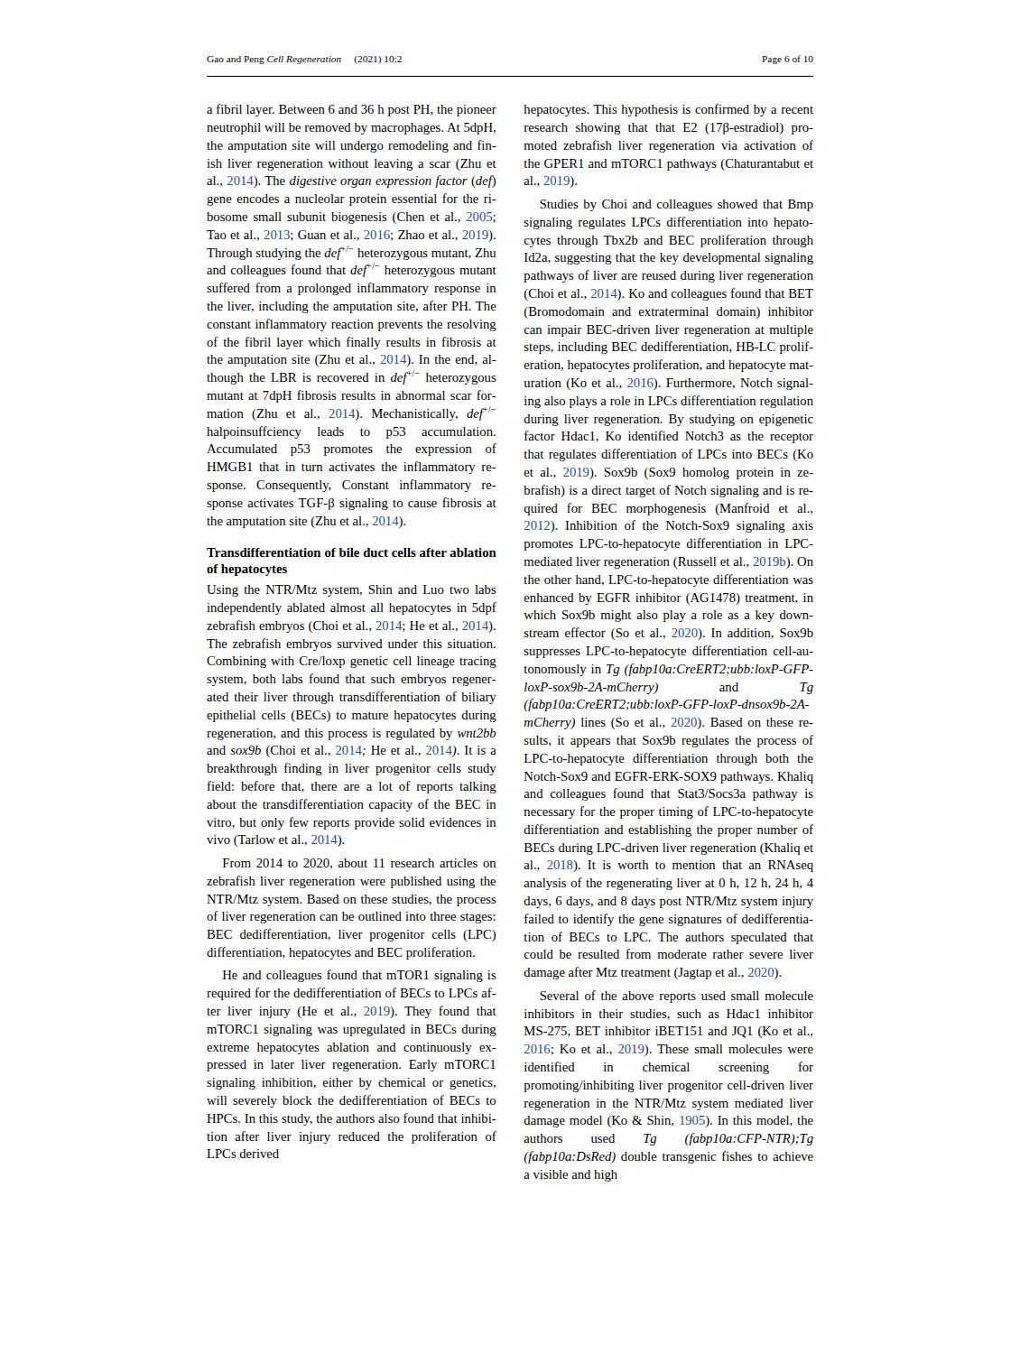Gao and Peng Cell Regeneration (2021) 10:2
Page 6 of 10
a fibril layer. Between 6 and 36 h post PH, the pioneer neutrophil will be removed by macrophages. At 5dpH, the amputation site will undergo remodeling and finish liver regeneration without leaving a scar (Zhu et al., 2014). The digestive organ expression factor (def) gene encodes a nucleolar protein essential for the ribosome small subunit biogenesis (Chen et al., 2005; Tao et al., 2013; Guan et al., 2016; Zhao et al., 2019). Through studying the def+/− heterozygous mutant, Zhu and colleagues found that def+/− heterozygous mutant suffered from a prolonged inflammatory response in the liver, including the amputation site, after PH. The constant inflammatory reaction prevents the resolving of the fibril layer which finally results in fibrosis at the amputation site (Zhu et al., 2014). In the end, although the LBR is recovered in def+/− heterozygous mutant at 7dpH fibrosis results in abnormal scar formation (Zhu et al., 2014). Mechanistically, def+/− halpoinsuffciency leads to p53 accumulation. Accumulated p53 promotes the expression of HMGB1 that in turn activates the inflammatory response. Consequently, Constant inflammatory response activates TGF-β signaling to cause fibrosis at the amputation site (Zhu et al., 2014).
Transdifferentiation of bile duct cells after ablation of hepatocytes
Using the NTR/Mtz system, Shin and Luo two labs independently ablated almost all hepatocytes in 5dpf zebrafish embryos (Choi et al., 2014; He et al., 2014). The zebrafish embryos survived under this situation. Combining with Cre/loxp genetic cell lineage tracing system, both labs found that such embryos regenerated their liver through transdifferentiation of biliary epithelial cells (BECs) to mature hepatocytes during regeneration, and this process is regulated by wnt2bb and sox9b (Choi et al., 2014; He et al., 2014). It is a breakthrough finding in liver progenitor cells study field: before that, there are a lot of reports talking about the transdifferentiation capacity of the BEC in vitro, but only few reports provide solid evidences in vivo (Tarlow et al., 2014).
From 2014 to 2020, about 11 research articles on zebrafish liver regeneration were published using the NTR/Mtz system. Based on these studies, the process of liver regeneration can be outlined into three stages: BEC dedifferentiation, liver progenitor cells (LPC) differentiation, hepatocytes and BEC proliferation.
He and colleagues found that mTOR1 signaling is required for the dedifferentiation of BECs to LPCs after liver injury (He et al., 2019). They found that mTORC1 signaling was upregulated in BECs during extreme hepatocytes ablation and continuously expressed in later liver regeneration. Early mTORC1 signaling inhibition, either by chemical or genetics, will severely block the dedifferentiation of BECs to HPCs. In this study, the authors also found that inhibition after liver injury reduced the proliferation of LPCs derived
hepatocytes. This hypothesis is confirmed by a recent research showing that that E2 (17β-estradiol) promoted zebrafish liver regeneration via activation of the GPER1 and mTORC1 pathways (Chaturantabut et al., 2019).
Studies by Choi and colleagues showed that Bmp signaling regulates LPCs differentiation into hepatocytes through Tbx2b and BEC proliferation through Id2a, suggesting that the key developmental signaling pathways of liver are reused during liver regeneration (Choi et al., 2014). Ko and colleagues found that BET (Bromodomain and extraterminal domain) inhibitor can impair BEC-driven liver regeneration at multiple steps, including BEC dedifferentiation, HB-LC proliferation, hepatocytes proliferation, and hepatocyte maturation (Ko et al., 2016). Furthermore, Notch signaling also plays a role in LPCs differentiation regulation during liver regeneration. By studying on epigenetic factor Hdac1, Ko identified Notch3 as the receptor that regulates differentiation of LPCs into BECs (Ko et al., 2019). Sox9b (Sox9 homolog protein in zebrafish) is a direct target of Notch signaling and is required for BEC morphogenesis (Manfroid et al., 2012). Inhibition of the Notch-Sox9 signaling axis promotes LPC-to-hepatocyte differentiation in LPC-mediated liver regeneration (Russell et al., 2019b). On the other hand, LPC-to-hepatocyte differentiation was enhanced by EGFR inhibitor (AG1478) treatment, in which Sox9b might also play a role as a key downstream effector (So et al., 2020). In addition, Sox9b suppresses LPC-to-hepatocyte differentiation cell-autonomously in Tg (fabp10a:CreERT2;ubb:loxP-GFP-loxP-sox9b-2A-mCherry) and Tg (fabp10a:CreERT2;ubb:loxP-GFP-loxP-dnsox9b-2A-mCherry) lines (So et al., 2020). Based on these results, it appears that Sox9b regulates the process of LPC-to-hepatocyte differentiation through both the Notch-Sox9 and EGFR-ERK-SOX9 pathways. Khaliq and colleagues found that Stat3/Socs3a pathway is necessary for the proper timing of LPC-to-hepatocyte differentiation and establishing the proper number of BECs during LPC-driven liver regeneration (Khaliq et al., 2018). It is worth to mention that an RNAseq analysis of the regenerating liver at 0 h, 12 h, 24 h, 4 days, 6 days, and 8 days post NTR/Mtz system injury failed to identify the gene signatures of dedifferentiation of BECs to LPC. The authors speculated that could be resulted from moderate rather severe liver damage after Mtz treatment (Jagtap et al., 2020).
Several of the above reports used small molecule inhibitors in their studies, such as Hdac1 inhibitor MS-275, BET inhibitor iBET151 and JQ1 (Ko et al., 2016; Ko et al., 2019). These small molecules were identified in chemical screening for promoting/inhibiting liver progenitor cell-driven liver regeneration in the NTR/Mtz system mediated liver damage model (Ko & Shin, 1905). In this model, the authors used Tg (fabp10a:CFP-NTR);Tg (fabp10a:DsRed) double transgenic fishes to achieve a visible and high